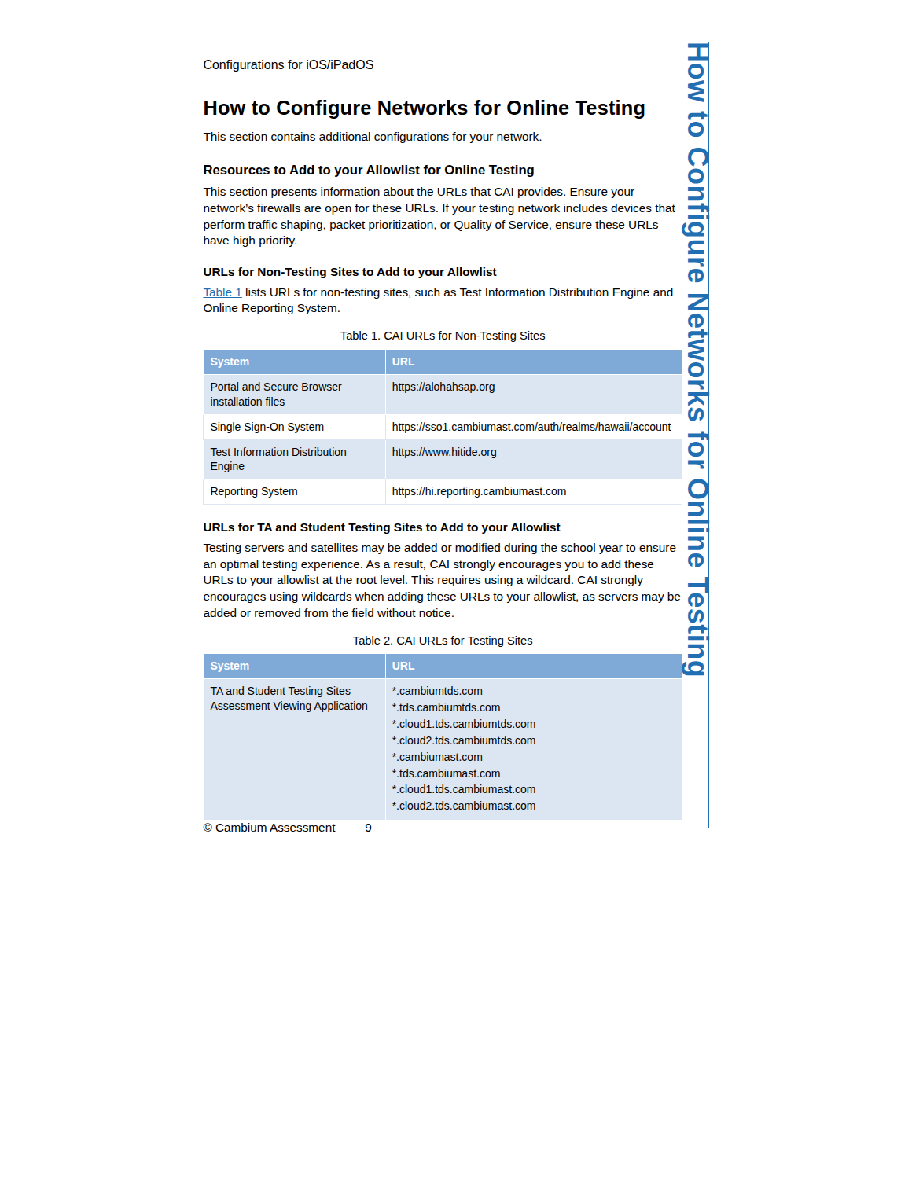How to Configure Networks for Online Testing
Configurations for iOS/iPadOS
How to Configure Networks for Online Testing
This section contains additional configurations for your network.
Resources to Add to your Allowlist for Online Testing
This section presents information about the URLs that CAI provides. Ensure your network’s firewalls are open for these URLs. If your testing network includes devices that perform traffic shaping, packet prioritization, or Quality of Service, ensure these URLs have high priority.
URLs for Non-Testing Sites to Add to your Allowlist
Table 1 lists URLs for non-testing sites, such as Test Information Distribution Engine and Online Reporting System.
Table 1. CAI URLs for Non-Testing Sites
| System | URL |
| --- | --- |
| Portal and Secure Browser installation files | https://alohahsap.org |
| Single Sign-On System | https://sso1.cambiumast.com/auth/realms/hawaii/account |
| Test Information Distribution Engine | https://www.hitide.org |
| Reporting System | https://hi.reporting.cambiumast.com |
URLs for TA and Student Testing Sites to Add to your Allowlist
Testing servers and satellites may be added or modified during the school year to ensure an optimal testing experience. As a result, CAI strongly encourages you to add these URLs to your allowlist at the root level. This requires using a wildcard. CAI strongly encourages using wildcards when adding these URLs to your allowlist, as servers may be added or removed from the field without notice.
Table 2. CAI URLs for Testing Sites
| System | URL |
| --- | --- |
| TA and Student Testing Sites Assessment Viewing Application | *.cambiumtds.com *.tds.cambiumtds.com *.cloud1.tds.cambiumtds.com *.cloud2.tds.cambiumtds.com *.cambiumast.com *.tds.cambiumast.com *.cloud1.tds.cambiumast.com *.cloud2.tds.cambiumast.com |
© Cambium Assessment 9